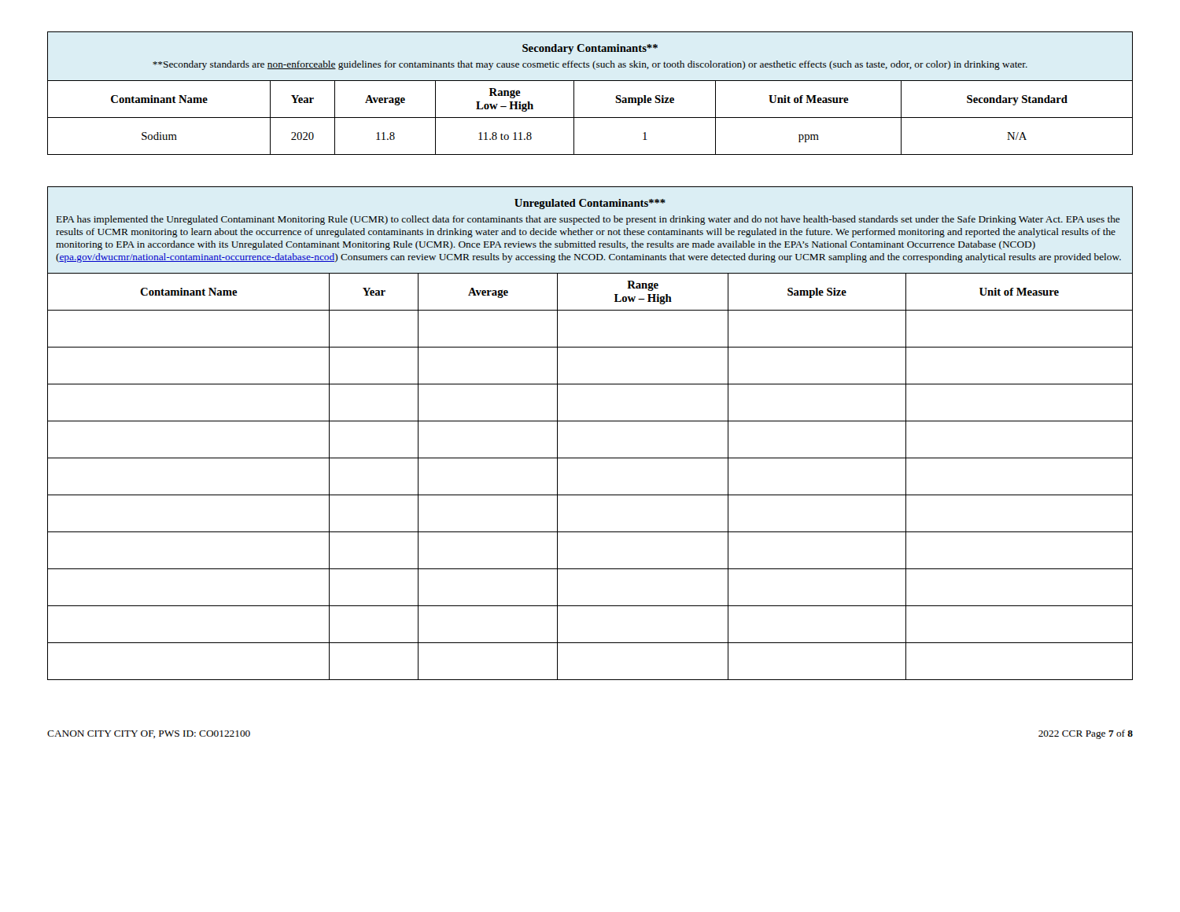| Secondary Contaminants** **Secondary standards are non-enforceable guidelines for contaminants that may cause cosmetic effects (such as skin, or tooth discoloration) or aesthetic effects (such as taste, odor, or color) in drinking water. |
| Contaminant Name | Year | Average | Range Low – High | Sample Size | Unit of Measure | Secondary Standard |
| Sodium | 2020 | 11.8 | 11.8 to 11.8 | 1 | ppm | N/A |
| Unregulated Contaminants*** EPA has implemented the Unregulated Contaminant Monitoring Rule (UCMR) to collect data for contaminants that are suspected to be present in drinking water and do not have health-based standards set under the Safe Drinking Water Act. EPA uses the results of UCMR monitoring to learn about the occurrence of unregulated contaminants in drinking water and to decide whether or not these contaminants will be regulated in the future. We performed monitoring and reported the analytical results of the monitoring to EPA in accordance with its Unregulated Contaminant Monitoring Rule (UCMR). Once EPA reviews the submitted results, the results are made available in the EPA’s National Contaminant Occurrence Database (NCOD) ( epa.gov/dwucmr/national-contaminant-occurrence-database-ncod ) Consumers can review UCMR results by accessing the NCOD. Contaminants that were detected during our UCMR sampling and the corresponding analytical results are provided below. |
| Contaminant Name | Year | Average | Range Low – High | Sample Size | Unit of Measure |
CANON CITY CITY OF, PWS ID: CO0122100 2022 CCR Page 7 of 8